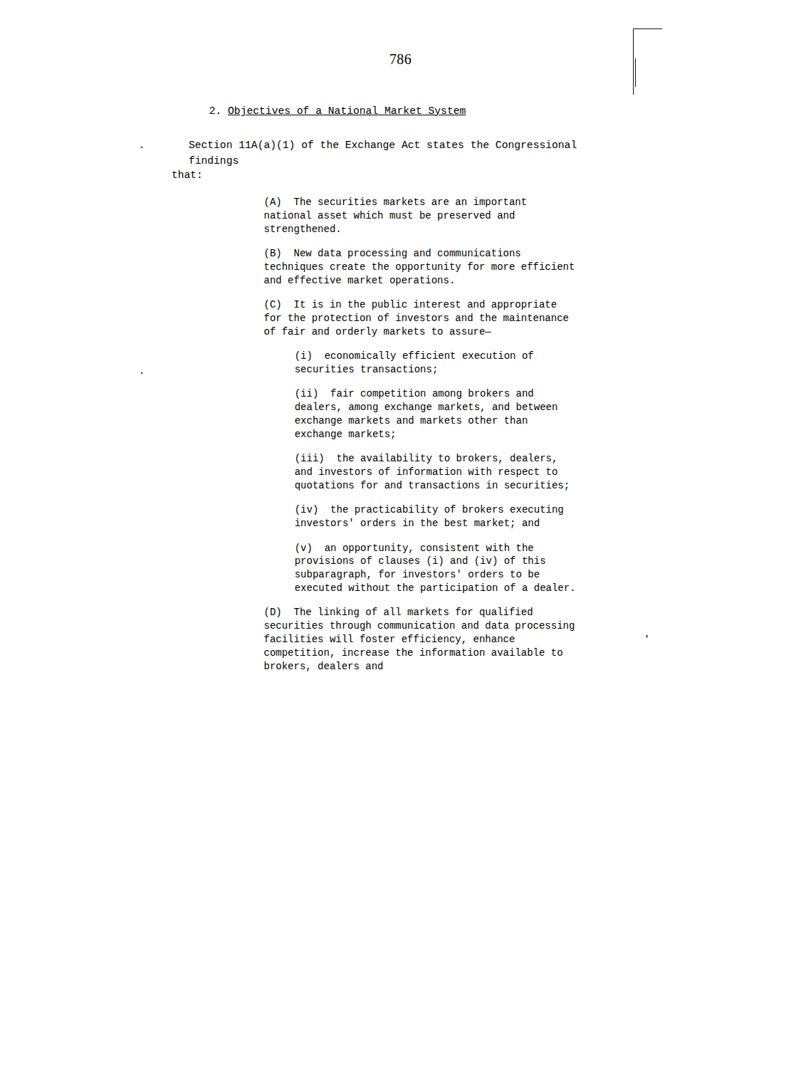786
.
.
2. Objectives of a National Market System
Section 11A(a)(1) of the Exchange Act states the Congressional findings
that:
(A) The securities markets are an important national asset which must be preserved and strengthened.
(B) New data processing and communications techniques create the opportunity for more efficient and effective market operations.
(C) It is in the public interest and appropriate for the protection of investors and the maintenance of fair and orderly markets to assure—
(i) economically efficient execution of securities transactions;
(ii) fair competition among brokers and dealers, among exchange markets, and between exchange markets and markets other than exchange markets;
(iii) the availability to brokers, dealers, and investors of information with respect to quotations for and transactions in securities;
(iv) the practicability of brokers executing investors' orders in the best market; and
(v) an opportunity, consistent with the provisions of clauses (i) and (iv) of this subparagraph, for investors' orders to be executed without the participation of a dealer.
(D) The linking of all markets for qualified securities through communication and data processing facilities will foster efficiency, enhance competition, increase the information available to brokers, dealers and
’